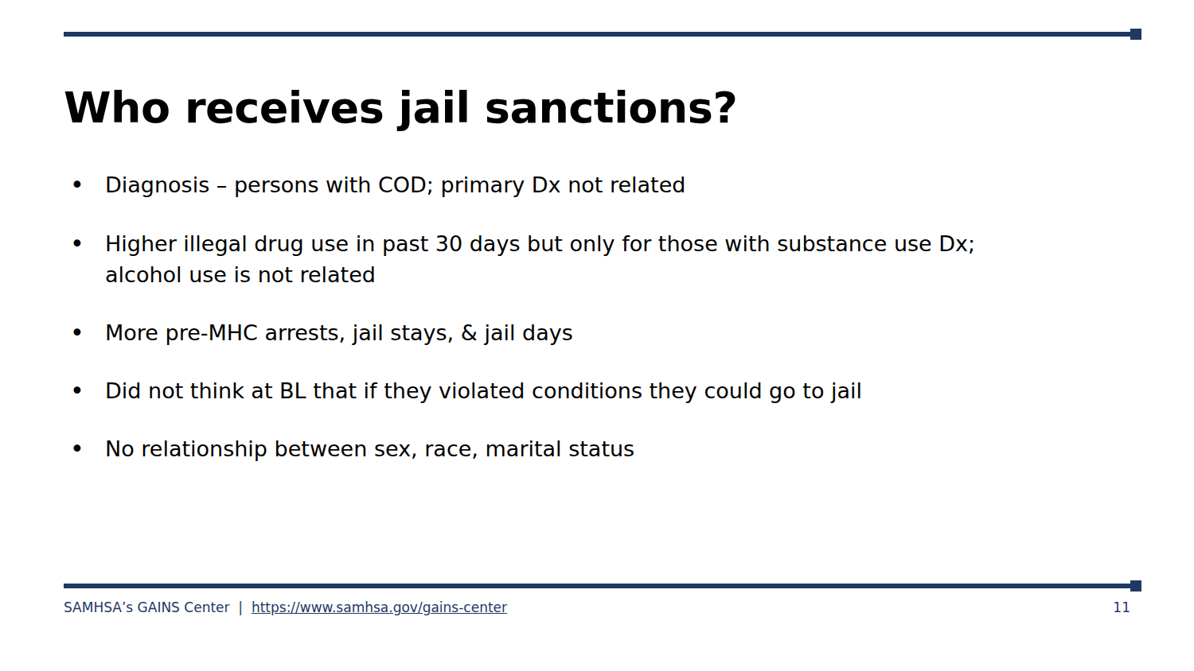Who receives jail sanctions?
Diagnosis – persons with COD; primary Dx not related
Higher illegal drug use in past 30 days but only for those with substance use Dx; alcohol use is not related
More pre-MHC arrests, jail stays, & jail days
Did not think at BL that if they violated conditions they could go to jail
No relationship between sex, race, marital status
SAMHSA’s GAINS Center | https://www.samhsa.gov/gains-center
11